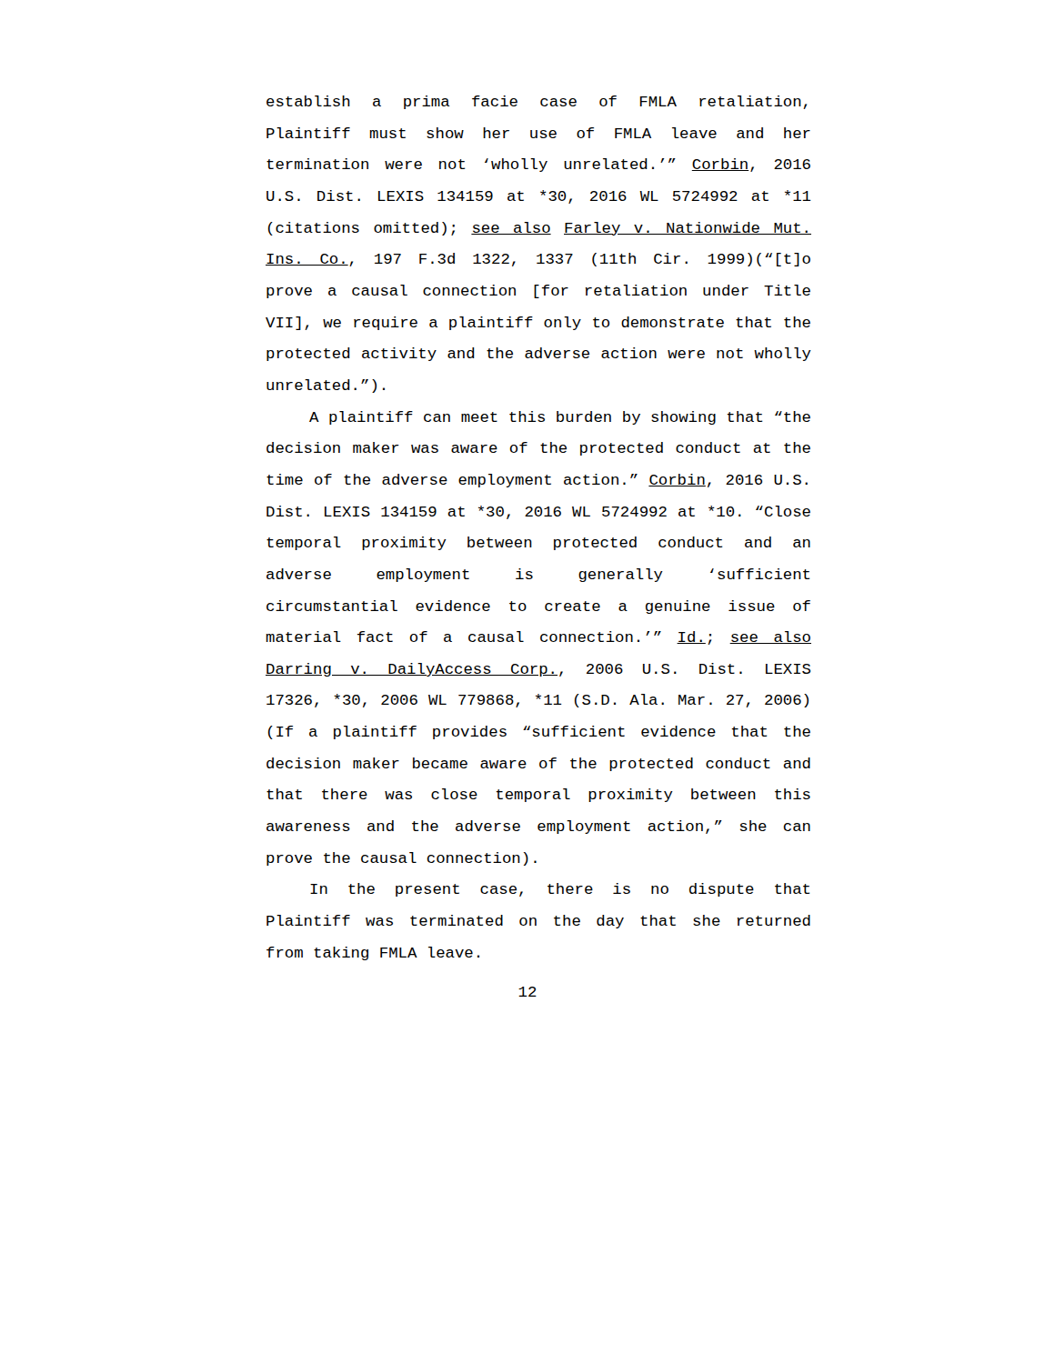establish a prima facie case of FMLA retaliation, Plaintiff must show her use of FMLA leave and her termination were not ‘wholly unrelated.’” Corbin, 2016 U.S. Dist. LEXIS 134159 at *30, 2016 WL 5724992 at *11 (citations omitted); see also Farley v. Nationwide Mut. Ins. Co., 197 F.3d 1322, 1337 (11th Cir. 1999)(“[t]o prove a causal connection [for retaliation under Title VII], we require a plaintiff only to demonstrate that the protected activity and the adverse action were not wholly unrelated.”).
A plaintiff can meet this burden by showing that “the decision maker was aware of the protected conduct at the time of the adverse employment action.” Corbin, 2016 U.S. Dist. LEXIS 134159 at *30, 2016 WL 5724992 at *10. “Close temporal proximity between protected conduct and an adverse employment is generally ‘sufficient circumstantial evidence to create a genuine issue of material fact of a causal connection.’” Id.; see also Darring v. DailyAccess Corp., 2006 U.S. Dist. LEXIS 17326, *30, 2006 WL 779868, *11 (S.D. Ala. Mar. 27, 2006) (If a plaintiff provides “sufficient evidence that the decision maker became aware of the protected conduct and that there was close temporal proximity between this awareness and the adverse employment action,” she can prove the causal connection).
In the present case, there is no dispute that Plaintiff was terminated on the day that she returned from taking FMLA leave.
12